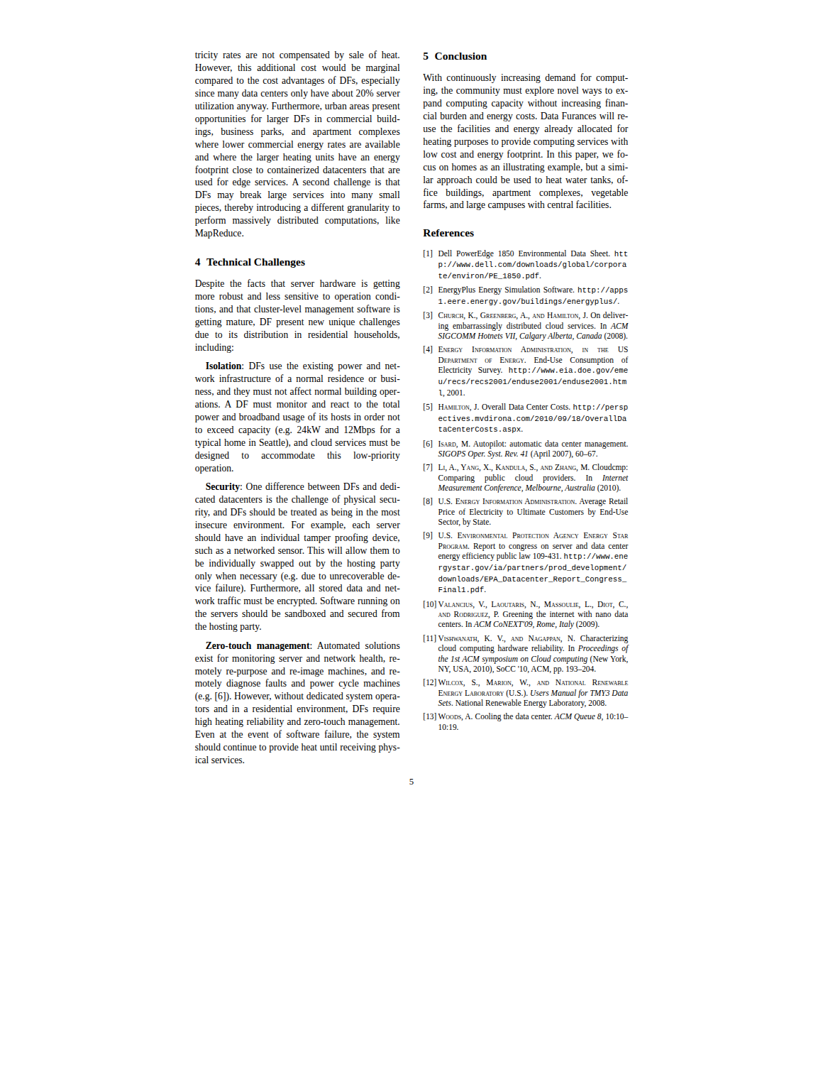tricity rates are not compensated by sale of heat. However, this additional cost would be marginal compared to the cost advantages of DFs, especially since many data centers only have about 20% server utilization anyway. Furthermore, urban areas present opportunities for larger DFs in commercial buildings, business parks, and apartment complexes where lower commercial energy rates are available and where the larger heating units have an energy footprint close to containerized datacenters that are used for edge services. A second challenge is that DFs may break large services into many small pieces, thereby introducing a different granularity to perform massively distributed computations, like MapReduce.
4 Technical Challenges
Despite the facts that server hardware is getting more robust and less sensitive to operation conditions, and that cluster-level management software is getting mature, DF present new unique challenges due to its distribution in residential households, including:
Isolation: DFs use the existing power and network infrastructure of a normal residence or business, and they must not affect normal building operations. A DF must monitor and react to the total power and broadband usage of its hosts in order not to exceed capacity (e.g. 24kW and 12Mbps for a typical home in Seattle), and cloud services must be designed to accommodate this low-priority operation.
Security: One difference between DFs and dedicated datacenters is the challenge of physical security, and DFs should be treated as being in the most insecure environment. For example, each server should have an individual tamper proofing device, such as a networked sensor. This will allow them to be individually swapped out by the hosting party only when necessary (e.g. due to unrecoverable device failure). Furthermore, all stored data and network traffic must be encrypted. Software running on the servers should be sandboxed and secured from the hosting party.
Zero-touch management: Automated solutions exist for monitoring server and network health, remotely re-purpose and re-image machines, and remotely diagnose faults and power cycle machines (e.g. [6]). However, without dedicated system operators and in a residential environment, DFs require high heating reliability and zero-touch management. Even at the event of software failure, the system should continue to provide heat until receiving physical services.
5 Conclusion
With continuously increasing demand for computing, the community must explore novel ways to expand computing capacity without increasing financial burden and energy costs. Data Furances will reuse the facilities and energy already allocated for heating purposes to provide computing services with low cost and energy footprint. In this paper, we focus on homes as an illustrating example, but a similar approach could be used to heat water tanks, office buildings, apartment complexes, vegetable farms, and large campuses with central facilities.
References
Dell PowerEdge 1850 Environmental Data Sheet. http://www.dell.com/downloads/global/corporate/environ/PE_1850.pdf.
EnergyPlus Energy Simulation Software. http://apps1.eere.energy.gov/buildings/energyplus/.
Church, K., Greenberg, A., and Hamilton, J. On delivering embarrassingly distributed cloud services. In ACM SIGCOMM Hotnets VII, Calgary Alberta, Canada (2008).
Energy Information Administration, in the US Department of Energy. End-Use Consumption of Electricity Survey. http://www.eia.doe.gov/emeu/recs/recs2001/enduse2001/enduse2001.html, 2001.
Hamilton, J. Overall Data Center Costs. http://perspectives.mvdirona.com/2010/09/18/OverallDataCenterCosts.aspx.
Isard, M. Autopilot: automatic data center management. SIGOPS Oper. Syst. Rev. 41 (April 2007), 60–67.
Li, A., Yang, X., Kandula, S., and Zhang, M. Cloudcmp: Comparing public cloud providers. In Internet Measurement Conference, Melbourne, Australia (2010).
U.S. Energy Information Administration. Average Retail Price of Electricity to Ultimate Customers by End-Use Sector, by State.
U.S. Environmental Protection Agency Energy Star Program. Report to congress on server and data center energy efficiency public law 109-431. http://www.energystar.gov/ia/partners/prod_development/downloads/EPA_Datacenter_Report_Congress_Final1.pdf.
Valancius, V., Laoutaris, N., Massoulie, L., Diot, C., and Rodriguez, P. Greening the internet with nano data centers. In ACM CoNEXT'09, Rome, Italy (2009).
Vishwanath, K. V., and Nagappan, N. Characterizing cloud computing hardware reliability. In Proceedings of the 1st ACM symposium on Cloud computing (New York, NY, USA, 2010), SoCC '10, ACM, pp. 193–204.
Wilcox, S., Marion, W., and National Renewable Energy Laboratory (U.S.). Users Manual for TMY3 Data Sets. National Renewable Energy Laboratory, 2008.
Woods, A. Cooling the data center. ACM Queue 8, 10:10–10:19.
5